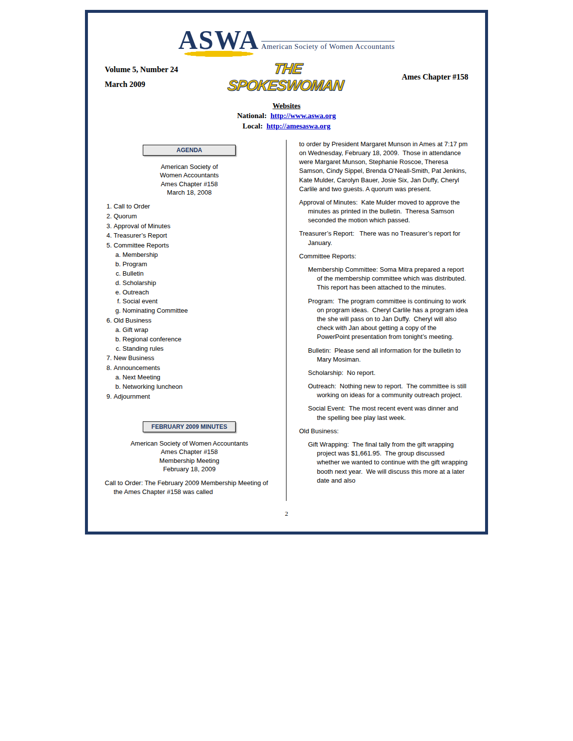ASWA
American Society of Women Accountants
Volume 5, Number 24
March 2009
THE SPOKESWOMAN
Ames Chapter #158
Websites
National: http://www.aswa.org
Local: http://amesaswa.org
AGENDA
American Society of
Women Accountants
Ames Chapter #158
March 18, 2008
Call to Order
Quorum
Approval of Minutes
Treasurer’s Report
Committee Reports
Membership
Program
Bulletin
Scholarship
Outreach
Social event
Nominating Committee
Old Business
Gift wrap
Regional conference
Standing rules
New Business
Announcements
Next Meeting
Networking luncheon
Adjournment
FEBRUARY 2009 MINUTES
American Society of Women Accountants
Ames Chapter #158
Membership Meeting
February 18, 2009
Call to Order: The February 2009 Membership Meeting of the Ames Chapter #158 was called
to order by President Margaret Munson in Ames at 7:17 pm on Wednesday, February 18, 2009. Those in attendance were Margaret Munson, Stephanie Roscoe, Theresa Samson, Cindy Sippel, Brenda O’Neall-Smith, Pat Jenkins, Kate Mulder, Carolyn Bauer, Josie Six, Jan Duffy, Cheryl Carlile and two guests. A quorum was present.
Approval of Minutes: Kate Mulder moved to approve the minutes as printed in the bulletin. Theresa Samson seconded the motion which passed.
Treasurer’s Report: There was no Treasurer’s report for January.
Committee Reports:
Membership Committee: Soma Mitra prepared a report of the membership committee which was distributed. This report has been attached to the minutes.
Program: The program committee is continuing to work on program ideas. Cheryl Carlile has a program idea the she will pass on to Jan Duffy. Cheryl will also check with Jan about getting a copy of the PowerPoint presentation from tonight’s meeting.
Bulletin: Please send all information for the bulletin to Mary Mosiman.
Scholarship: No report.
Outreach: Nothing new to report. The committee is still working on ideas for a community outreach project.
Social Event: The most recent event was dinner and the spelling bee play last week.
Old Business:
Gift Wrapping: The final tally from the gift wrapping project was $1,661.95. The group discussed whether we wanted to continue with the gift wrapping booth next year. We will discuss this more at a later date and also
2